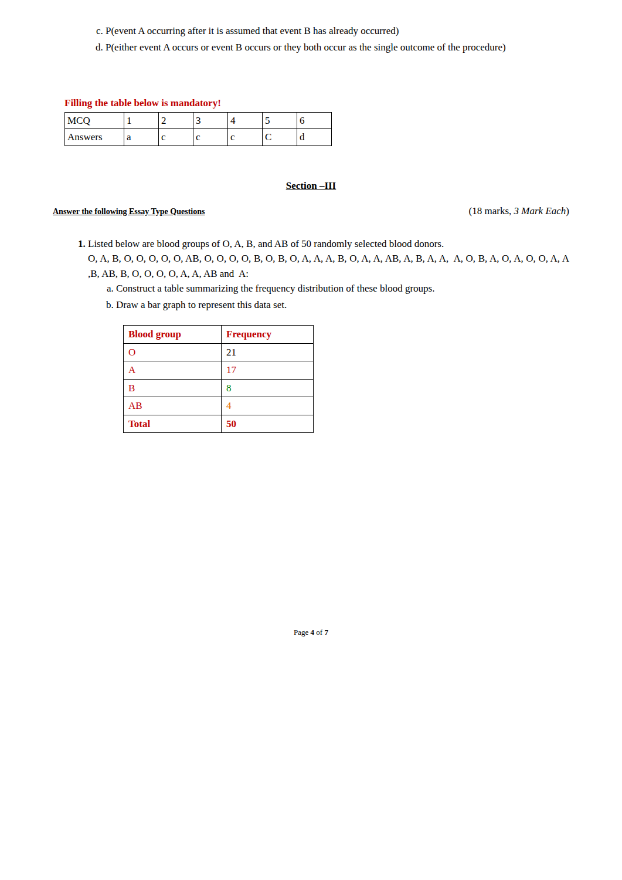P(event A occurring after it is assumed that event B has already occurred)
P(either event A occurs or event B occurs or they both occur as the single outcome of the procedure)
Filling the table below is mandatory!
| MCQ | 1 | 2 | 3 | 4 | 5 | 6 |
| Answers | a | c | c | c | C | d |
Section –III
Answer the following Essay Type Questions (18 marks, 3 Mark Each)
Listed below are blood groups of O, A, B, and AB of 50 randomly selected blood donors.
O, A, B, O, O, O, O, O, AB, O, O, O, O, B, O, B, O, A, A, A, B, O, A, A, AB, A, B, A, A, A, O, B, A, O, A, O, O, A, A ,B, AB, B, O, O, O, O, A, A, AB and A:
Construct a table summarizing the frequency distribution of these blood groups.
Draw a bar graph to represent this data set.
| Blood group | Frequency |
| --- | --- |
| O | 21 |
| A | 17 |
| B | 8 |
| AB | 4 |
| Total | 50 |
Page 4 of 7